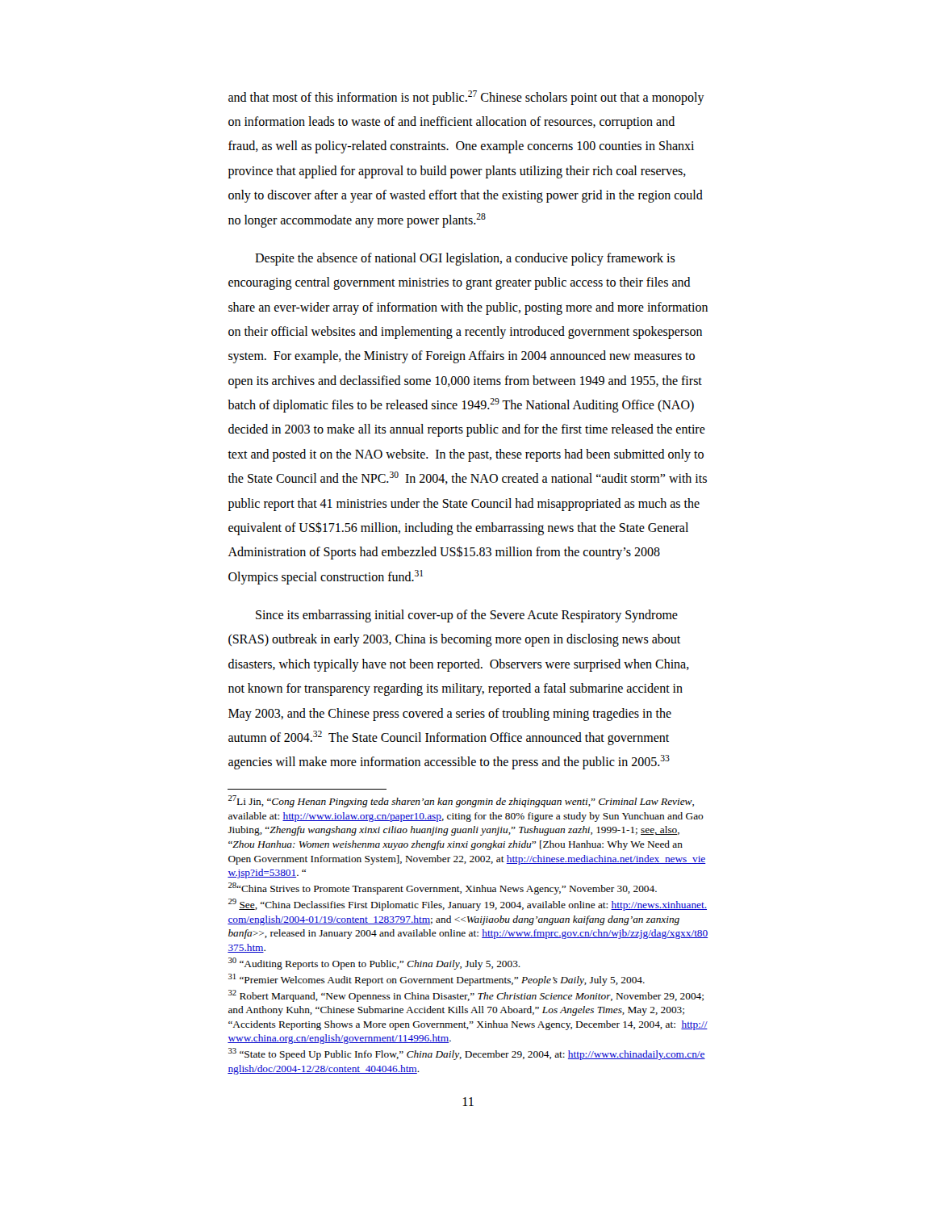and that most of this information is not public.27 Chinese scholars point out that a monopoly on information leads to waste of and inefficient allocation of resources, corruption and fraud, as well as policy-related constraints. One example concerns 100 counties in Shanxi province that applied for approval to build power plants utilizing their rich coal reserves, only to discover after a year of wasted effort that the existing power grid in the region could no longer accommodate any more power plants.28
Despite the absence of national OGI legislation, a conducive policy framework is encouraging central government ministries to grant greater public access to their files and share an ever-wider array of information with the public, posting more and more information on their official websites and implementing a recently introduced government spokesperson system. For example, the Ministry of Foreign Affairs in 2004 announced new measures to open its archives and declassified some 10,000 items from between 1949 and 1955, the first batch of diplomatic files to be released since 1949.29 The National Auditing Office (NAO) decided in 2003 to make all its annual reports public and for the first time released the entire text and posted it on the NAO website. In the past, these reports had been submitted only to the State Council and the NPC.30 In 2004, the NAO created a national “audit storm” with its public report that 41 ministries under the State Council had misappropriated as much as the equivalent of US$171.56 million, including the embarrassing news that the State General Administration of Sports had embezzled US$15.83 million from the country’s 2008 Olympics special construction fund.31
Since its embarrassing initial cover-up of the Severe Acute Respiratory Syndrome (SRAS) outbreak in early 2003, China is becoming more open in disclosing news about disasters, which typically have not been reported. Observers were surprised when China, not known for transparency regarding its military, reported a fatal submarine accident in May 2003, and the Chinese press covered a series of troubling mining tragedies in the autumn of 2004.32 The State Council Information Office announced that government agencies will make more information accessible to the press and the public in 2005.33
27Li Jin, “Cong Henan Pingxing teda sharen’an kan gongmin de zhiqingquan wenti,” Criminal Law Review, available at: http://www.iolaw.org.cn/paper10.asp, citing for the 80% figure a study by Sun Yunchuan and Gao Jiubing, “Zhengfu wangshang xinxi ciliao huanjing guanli yanjiu,” Tushuguan zazhi, 1999-1-1; see, also, “Zhou Hanhua: Women weishenma xuyao zhengfu xinxi gongkai zhidu” [Zhou Hanhua: Why We Need an Open Government Information System], November 22, 2002, at http://chinese.mediachina.net/index_news_view.jsp?id=53801. “
28“China Strives to Promote Transparent Government, Xinhua News Agency,” November 30, 2004.
29 See, “China Declassifies First Diplomatic Files, January 19, 2004, available online at: http://news.xinhuanet.com/english/2004-01/19/content_1283797.htm; and <<Waijiaobu dang’anguan kaifang dang’an zanxing banfa>>, released in January 2004 and available online at: http://www.fmprc.gov.cn/chn/wjb/zzjg/dag/xgxx/t80375.htm.
30 “Auditing Reports to Open to Public,” China Daily, July 5, 2003.
31 “Premier Welcomes Audit Report on Government Departments,” People’s Daily, July 5, 2004.
32 Robert Marquand, “New Openness in China Disaster,” The Christian Science Monitor, November 29, 2004; and Anthony Kuhn, “Chinese Submarine Accident Kills All 70 Aboard,” Los Angeles Times, May 2, 2003; “Accidents Reporting Shows a More open Government,” Xinhua News Agency, December 14, 2004, at: http://www.china.org.cn/english/government/114996.htm.
33 “State to Speed Up Public Info Flow,” China Daily, December 29, 2004, at: http://www.chinadaily.com.cn/english/doc/2004-12/28/content_404046.htm.
11